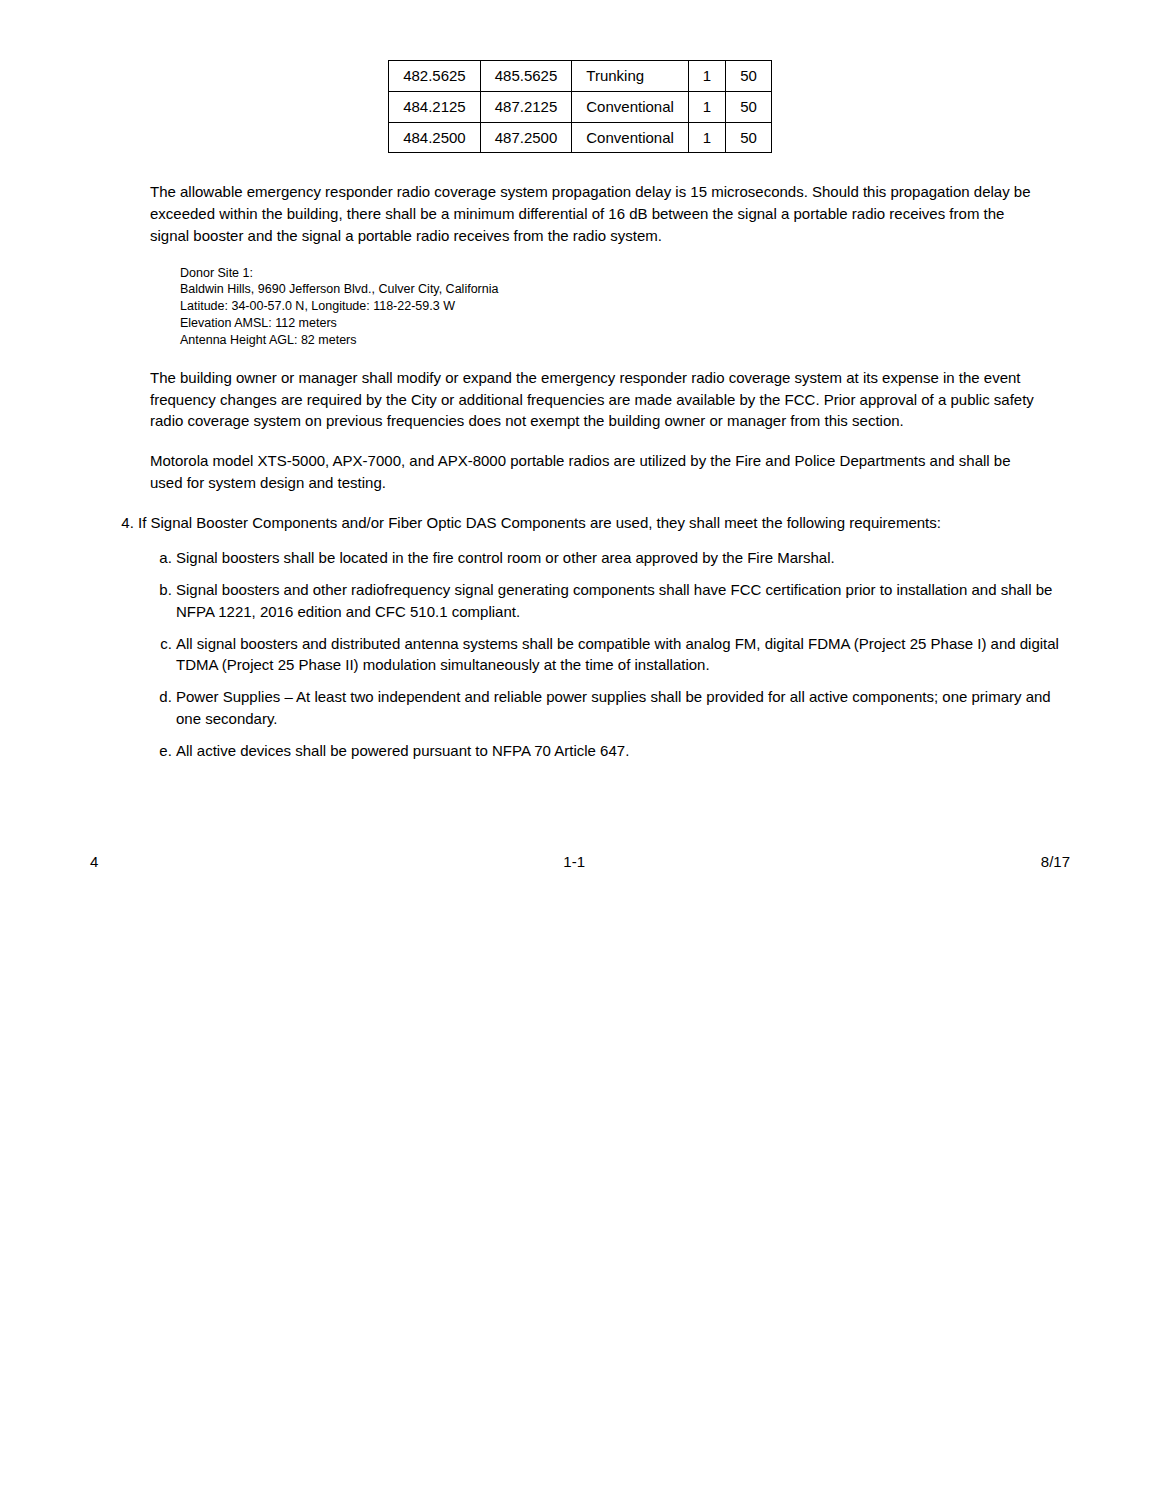| 482.5625 | 485.5625 | Trunking | 1 | 50 |
| 484.2125 | 487.2125 | Conventional | 1 | 50 |
| 484.2500 | 487.2500 | Conventional | 1 | 50 |
The allowable emergency responder radio coverage system propagation delay is 15 microseconds. Should this propagation delay be exceeded within the building, there shall be a minimum differential of 16 dB between the signal a portable radio receives from the signal booster and the signal a portable radio receives from the radio system.
Donor Site 1:
Baldwin Hills, 9690 Jefferson Blvd., Culver City, California
Latitude: 34-00-57.0 N, Longitude: 118-22-59.3 W
Elevation AMSL: 112 meters
Antenna Height AGL: 82 meters
The building owner or manager shall modify or expand the emergency responder radio coverage system at its expense in the event frequency changes are required by the City or additional frequencies are made available by the FCC. Prior approval of a public safety radio coverage system on previous frequencies does not exempt the building owner or manager from this section.
Motorola model XTS-5000, APX-7000, and APX-8000 portable radios are utilized by the Fire and Police Departments and shall be used for system design and testing.
If Signal Booster Components and/or Fiber Optic DAS Components are used, they shall meet the following requirements:
Signal boosters shall be located in the fire control room or other area approved by the Fire Marshal.
Signal boosters and other radiofrequency signal generating components shall have FCC certification prior to installation and shall be NFPA 1221, 2016 edition and CFC 510.1 compliant.
All signal boosters and distributed antenna systems shall be compatible with analog FM, digital FDMA (Project 25 Phase I) and digital TDMA (Project 25 Phase II) modulation simultaneously at the time of installation.
Power Supplies – At least two independent and reliable power supplies shall be provided for all active components; one primary and one secondary.
All active devices shall be powered pursuant to NFPA 70 Article 647.
4 1-1 8/17